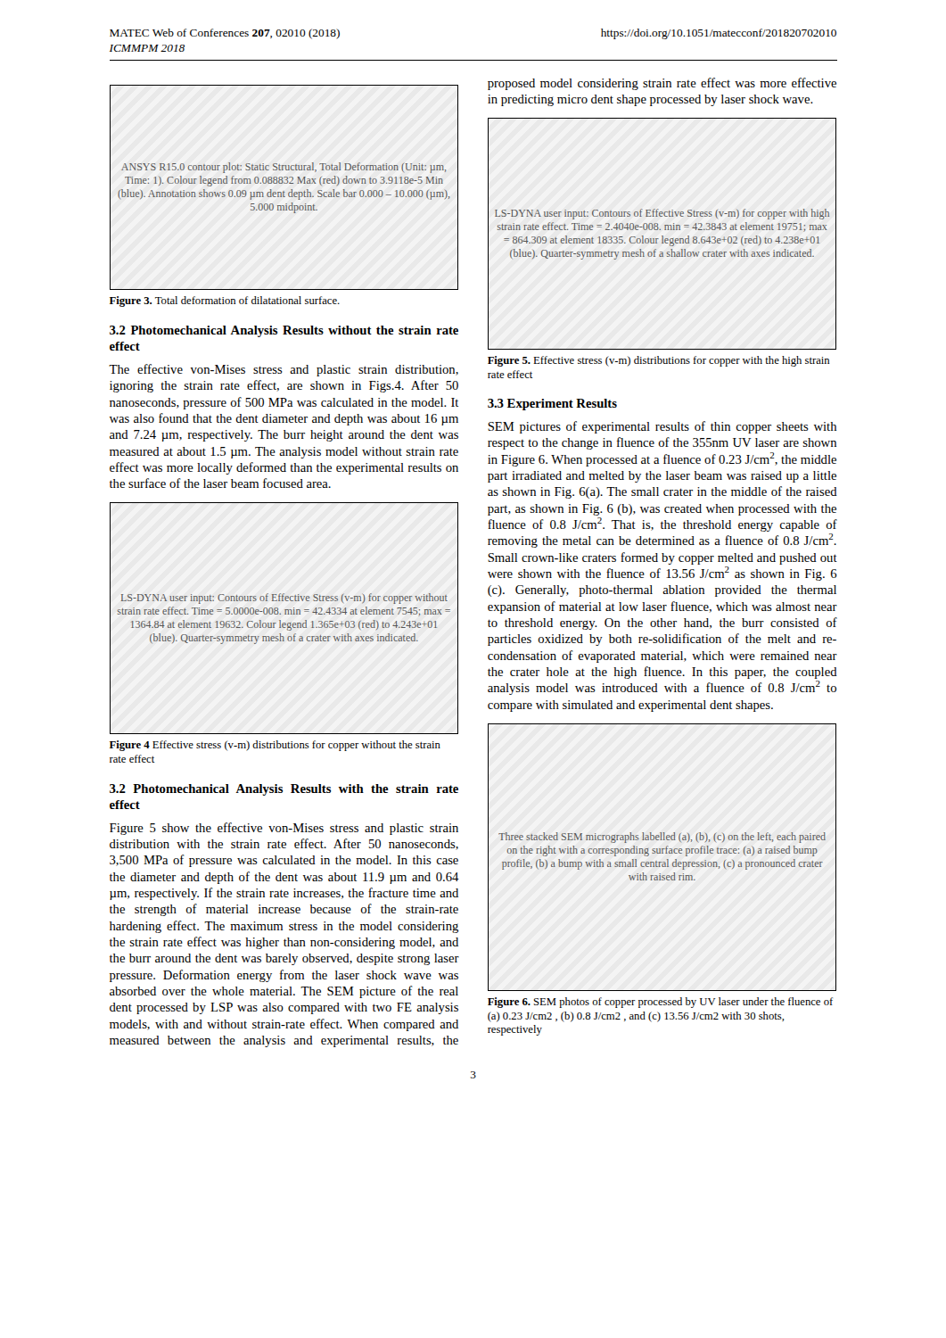MATEC Web of Conferences 207, 02010 (2018)
ICMMPM 2018
https://doi.org/10.1051/matecconf/201820702010
ANSYS R15.0 contour plot: Static Structural, Total Deformation (Unit: µm, Time: 1). Colour legend from 0.088832 Max (red) down to 3.9118e-5 Min (blue). Annotation shows 0.09 µm dent depth. Scale bar 0.000 – 10.000 (µm), 5.000 midpoint.
Figure 3. Total deformation of dilatational surface.
3.2 Photomechanical Analysis Results without the strain rate effect
The effective von-Mises stress and plastic strain distribution, ignoring the strain rate effect, are shown in Figs.4. After 50 nanoseconds, pressure of 500 MPa was calculated in the model. It was also found that the dent diameter and depth was about 16 µm and 7.24 µm, respectively. The burr height around the dent was measured at about 1.5 µm. The analysis model without strain rate effect was more locally deformed than the experimental results on the surface of the laser beam focused area.
LS-DYNA user input: Contours of Effective Stress (v-m) for copper without strain rate effect. Time = 5.0000e-008. min = 42.4334 at element 7545; max = 1364.84 at element 19632. Colour legend 1.365e+03 (red) to 4.243e+01 (blue). Quarter-symmetry mesh of a crater with axes indicated.
Figure 4 Effective stress (v-m) distributions for copper without the strain rate effect
3.2 Photomechanical Analysis Results with the strain rate effect
Figure 5 show the effective von-Mises stress and plastic strain distribution with the strain rate effect. After 50 nanoseconds, 3,500 MPa of pressure was calculated in the model. In this case the diameter and depth of the dent was about 11.9 µm and 0.64 µm, respectively. If the strain rate increases, the fracture time and the strength of material increase because of the strain-rate hardening effect. The maximum stress in the model considering the strain rate effect was higher than non-considering model, and the burr around the dent was barely observed, despite strong laser pressure. Deformation energy from the laser shock wave was absorbed over the whole material. The SEM picture of the real dent processed by LSP was also compared with two FE analysis models, with and without strain-rate effect. When compared and measured between the analysis and experimental results, the proposed model considering strain rate effect was more effective in predicting micro dent shape processed by laser shock wave.
LS-DYNA user input: Contours of Effective Stress (v-m) for copper with high strain rate effect. Time = 2.4040e-008. min = 42.3843 at element 19751; max = 864.309 at element 18335. Colour legend 8.643e+02 (red) to 4.238e+01 (blue). Quarter-symmetry mesh of a shallow crater with axes indicated.
Figure 5. Effective stress (v-m) distributions for copper with the high strain rate effect
3.3 Experiment Results
SEM pictures of experimental results of thin copper sheets with respect to the change in fluence of the 355nm UV laser are shown in Figure 6. When processed at a fluence of 0.23 J/cm2, the middle part irradiated and melted by the laser beam was raised up a little as shown in Fig. 6(a). The small crater in the middle of the raised part, as shown in Fig. 6 (b), was created when processed with the fluence of 0.8 J/cm2. That is, the threshold energy capable of removing the metal can be determined as a fluence of 0.8 J/cm2. Small crown-like craters formed by copper melted and pushed out were shown with the fluence of 13.56 J/cm2 as shown in Fig. 6 (c). Generally, photo-thermal ablation provided the thermal expansion of material at low laser fluence, which was almost near to threshold energy. On the other hand, the burr consisted of particles oxidized by both re-solidification of the melt and re-condensation of evaporated material, which were remained near the crater hole at the high fluence. In this paper, the coupled analysis model was introduced with a fluence of 0.8 J/cm2 to compare with simulated and experimental dent shapes.
Three stacked SEM micrographs labelled (a), (b), (c) on the left, each paired on the right with a corresponding surface profile trace: (a) a raised bump profile, (b) a bump with a small central depression, (c) a pronounced crater with raised rim.
Figure 6. SEM photos of copper processed by UV laser under the fluence of (a) 0.23 J/cm2 , (b) 0.8 J/cm2 , and (c) 13.56 J/cm2 with 30 shots, respectively
3